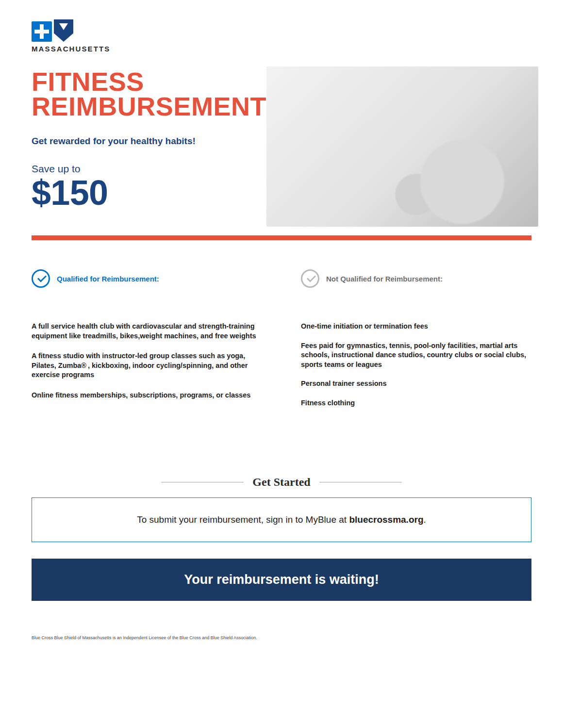MASSACHUSETTS
Fitness
Reimbursement
Get rewarded for your healthy habits!
Save up to
$150
Qualified for Reimbursement:
A full service health club with cardiovascular and strength-training equipment like treadmills, bikes,weight machines, and free weights
A fitness studio with instructor-led group classes such as yoga, Pilates, Zumba® , kickboxing, indoor cycling/spinning, and other exercise programs
Online fitness memberships, subscriptions, programs, or classes
Not Qualified for Reimbursement:
One-time initiation or termination fees
Fees paid for gymnastics, tennis, pool-only facilities, martial arts schools, instructional dance studios, country clubs or social clubs, sports teams or leagues
Personal trainer sessions
Fitness clothing
Get Started
To submit your reimbursement, sign in to MyBlue at bluecrossma.org.
Your reimbursement is waiting!
Blue Cross Blue Shield of Massachusetts is an Independent Licensee of the Blue Cross and Blue Shield Association.